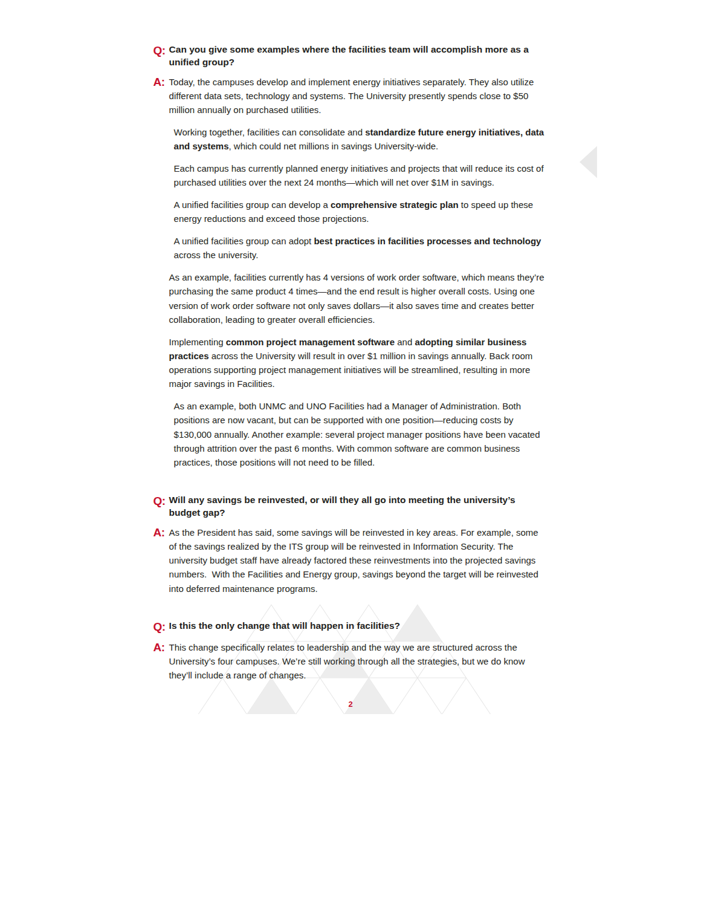Q:
Can you give some examples where the facilities team will accomplish more as a unified group?
A:
Today, the campuses develop and implement energy initiatives separately. They also utilize different data sets, technology and systems. The University presently spends close to $50 million annually on purchased utilities.
Working together, facilities can consolidate and standardize future energy initiatives, data and systems, which could net millions in savings University-wide.
Each campus has currently planned energy initiatives and projects that will reduce its cost of purchased utilities over the next 24 months—which will net over $1M in savings.
A unified facilities group can develop a comprehensive strategic plan to speed up these energy reductions and exceed those projections.
A unified facilities group can adopt best practices in facilities processes and technology across the university.
As an example, facilities currently has 4 versions of work order software, which means they’re purchasing the same product 4 times—and the end result is higher overall costs. Using one version of work order software not only saves dollars—it also saves time and creates better collaboration, leading to greater overall efficiencies.
Implementing common project management software and adopting similar business practices across the University will result in over $1 million in savings annually. Back room operations supporting project management initiatives will be streamlined, resulting in more major savings in Facilities.
As an example, both UNMC and UNO Facilities had a Manager of Administration. Both positions are now vacant, but can be supported with one position—reducing costs by $130,000 annually. Another example: several project manager positions have been vacated through attrition over the past 6 months. With common software are common business practices, those positions will not need to be filled.
Q:
Will any savings be reinvested, or will they all go into meeting the university’s budget gap?
A:
As the President has said, some savings will be reinvested in key areas. For example, some of the savings realized by the ITS group will be reinvested in Information Security. The university budget staff have already factored these reinvestments into the projected savings numbers. With the Facilities and Energy group, savings beyond the target will be reinvested into deferred maintenance programs.
Q:
Is this the only change that will happen in facilities?
A:
This change specifically relates to leadership and the way we are structured across the University’s four campuses. We’re still working through all the strategies, but we do know they’ll include a range of changes.
2